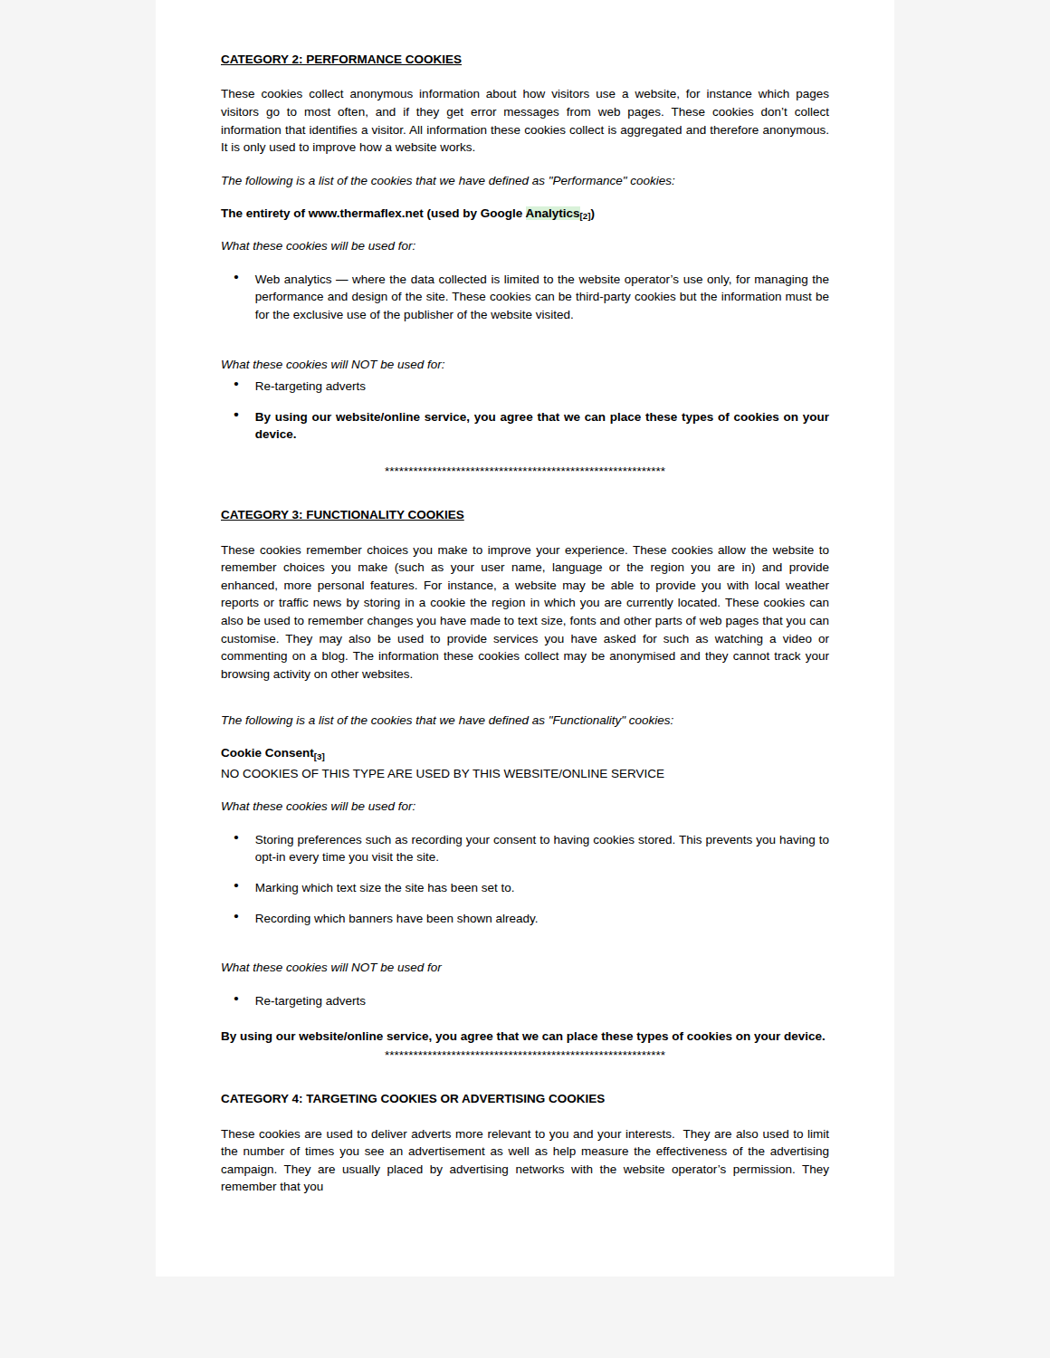Category 2: Performance Cookies
These cookies collect anonymous information about how visitors use a website, for instance which pages visitors go to most often, and if they get error messages from web pages. These cookies don’t collect information that identifies a visitor. All information these cookies collect is aggregated and therefore anonymous. It is only used to improve how a website works.
The following is a list of the cookies that we have defined as "Performance" cookies:
The entirety of www.thermaflex.net (used by Google Analytics[2])
What these cookies will be used for:
Web analytics — where the data collected is limited to the website operator’s use only, for managing the performance and design of the site. These cookies can be third-party cookies but the information must be for the exclusive use of the publisher of the website visited.
What these cookies will NOT be used for:
Re-targeting adverts
By using our website/online service, you agree that we can place these types of cookies on your device.
***********************************************************
Category 3: Functionality Cookies
These cookies remember choices you make to improve your experience. These cookies allow the website to remember choices you make (such as your user name, language or the region you are in) and provide enhanced, more personal features. For instance, a website may be able to provide you with local weather reports or traffic news by storing in a cookie the region in which you are currently located. These cookies can also be used to remember changes you have made to text size, fonts and other parts of web pages that you can customise. They may also be used to provide services you have asked for such as watching a video or commenting on a blog. The information these cookies collect may be anonymised and they cannot track your browsing activity on other websites.
The following is a list of the cookies that we have defined as "Functionality" cookies:
Cookie Consent[3]
NO COOKIES OF THIS TYPE ARE USED BY THIS WEBSITE/ONLINE SERVICE
What these cookies will be used for:
Storing preferences such as recording your consent to having cookies stored. This prevents you having to opt-in every time you visit the site.
Marking which text size the site has been set to.
Recording which banners have been shown already.
What these cookies will NOT be used for
Re-targeting adverts
By using our website/online service, you agree that we can place these types of cookies on your device.
***********************************************************
Category 4: Targeting Cookies or Advertising Cookies
These cookies are used to deliver adverts more relevant to you and your interests. They are also used to limit the number of times you see an advertisement as well as help measure the effectiveness of the advertising campaign. They are usually placed by advertising networks with the website operator’s permission. They remember that you